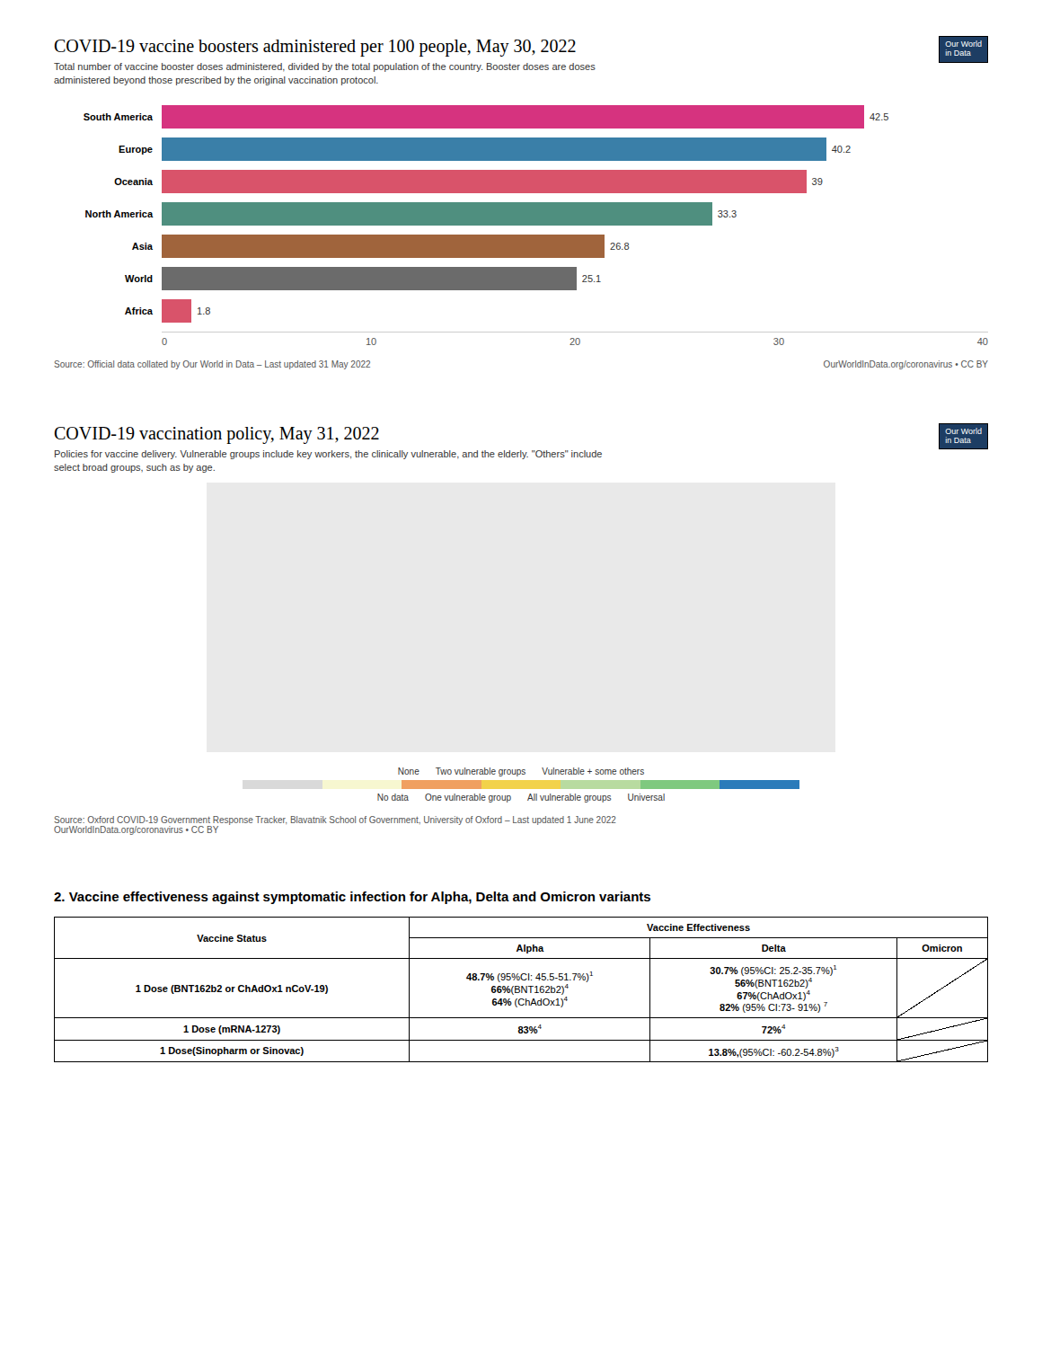Our World
in Data
COVID-19 vaccine boosters administered per 100 people, May 30, 2022
Total number of vaccine booster doses administered, divided by the total population of the country. Booster doses are doses administered beyond those prescribed by the original vaccination protocol.
South America
42.5
Europe
40.2
Oceania
39
North America
33.3
Asia
26.8
World
25.1
Africa
1.8
0 10 20 30 40
Source: Official data collated by Our World in Data – Last updated 31 May 2022 OurWorldInData.org/coronavirus • CC BY
Our World
in Data
COVID-19 vaccination policy, May 31, 2022
Policies for vaccine delivery. Vulnerable groups include key workers, the clinically vulnerable, and the elderly. "Others" include select broad groups, such as by age.
None Two vulnerable groups Vulnerable + some others
No data One vulnerable group All vulnerable groups Universal
Source: Oxford COVID-19 Government Response Tracker, Blavatnik School of Government, University of Oxford – Last updated 1 June 2022
OurWorldInData.org/coronavirus • CC BY
2. Vaccine effectiveness against symptomatic infection for Alpha, Delta and Omicron variants
| Vaccine Status | Vaccine Effectiveness |
| --- | --- |
| Alpha | Delta | Omicron |
| 1 Dose (BNT162b2 or ChAdOx1 nCoV-19) | 48.7% (95%CI: 45.5-51.7%) 1 66% (BNT162b2) 4 64% (ChAdOx1) 4 | 30.7% (95%CI: 25.2-35.7%) 1 56% (BNT162b2) 4 67% (ChAdOx1) 4 82% (95% CI:73- 91%) 7 | |
| 1 Dose (mRNA-1273) | 83% 4 | 72% 4 | |
| 1 Dose(Sinopharm or Sinovac) | | 13.8%, (95%CI: -60.2-54.8%) 3 | |